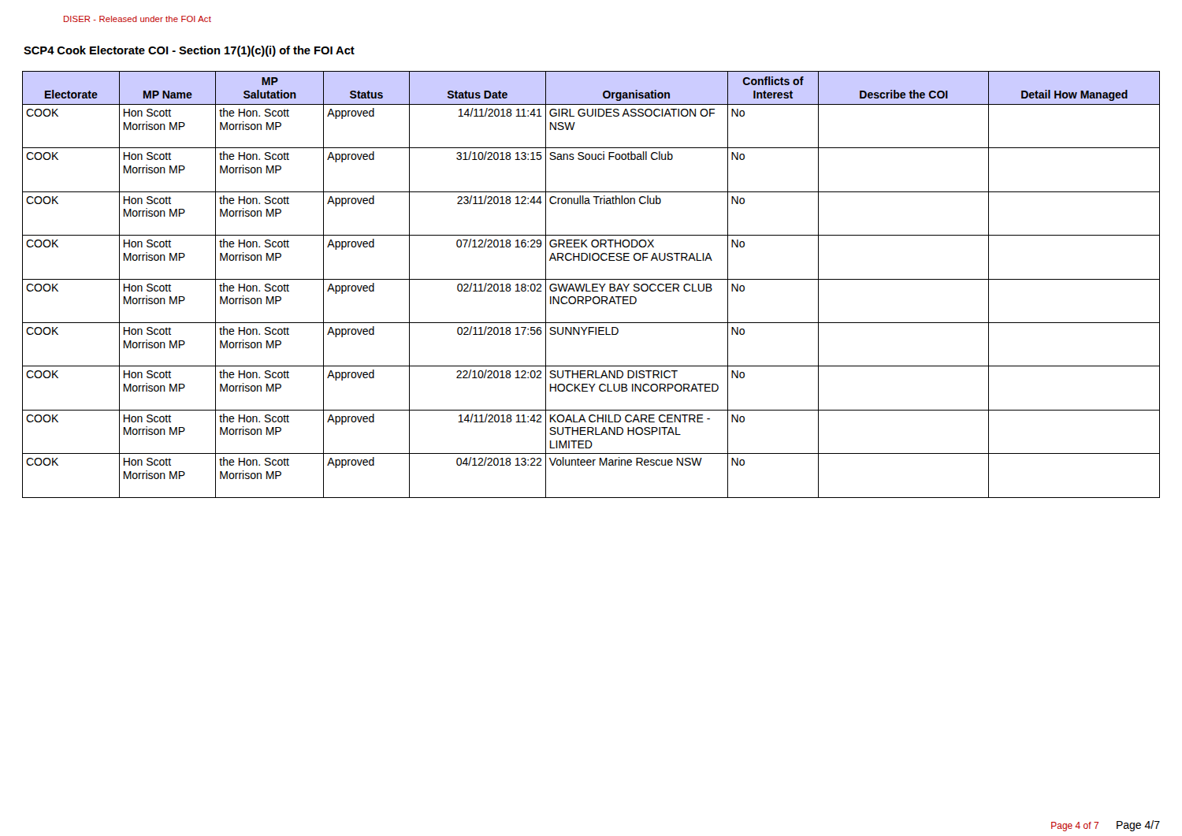DISER - Released under the FOI Act
SCP4 Cook Electorate COI - Section 17(1)(c)(i) of the FOI Act
| Electorate | MP Name | MP Salutation | Status | Status Date | Organisation | Conflicts of Interest | Describe the COI | Detail How Managed |
| --- | --- | --- | --- | --- | --- | --- | --- | --- |
| COOK | Hon Scott Morrison MP | the Hon. Scott Morrison MP | Approved | 14/11/2018 11:41 | GIRL GUIDES ASSOCIATION OF NSW | No | | |
| COOK | Hon Scott Morrison MP | the Hon. Scott Morrison MP | Approved | 31/10/2018 13:15 | Sans Souci Football Club | No | | |
| COOK | Hon Scott Morrison MP | the Hon. Scott Morrison MP | Approved | 23/11/2018 12:44 | Cronulla Triathlon Club | No | | |
| COOK | Hon Scott Morrison MP | the Hon. Scott Morrison MP | Approved | 07/12/2018 16:29 | GREEK ORTHODOX ARCHDIOCESE OF AUSTRALIA | No | | |
| COOK | Hon Scott Morrison MP | the Hon. Scott Morrison MP | Approved | 02/11/2018 18:02 | GWAWLEY BAY SOCCER CLUB INCORPORATED | No | | |
| COOK | Hon Scott Morrison MP | the Hon. Scott Morrison MP | Approved | 02/11/2018 17:56 | SUNNYFIELD | No | | |
| COOK | Hon Scott Morrison MP | the Hon. Scott Morrison MP | Approved | 22/10/2018 12:02 | SUTHERLAND DISTRICT HOCKEY CLUB INCORPORATED | No | | |
| COOK | Hon Scott Morrison MP | the Hon. Scott Morrison MP | Approved | 14/11/2018 11:42 | KOALA CHILD CARE CENTRE - SUTHERLAND HOSPITAL LIMITED | No | | |
| COOK | Hon Scott Morrison MP | the Hon. Scott Morrison MP | Approved | 04/12/2018 13:22 | Volunteer Marine Rescue NSW | No | | |
Page 4 of 7 Page 4/7